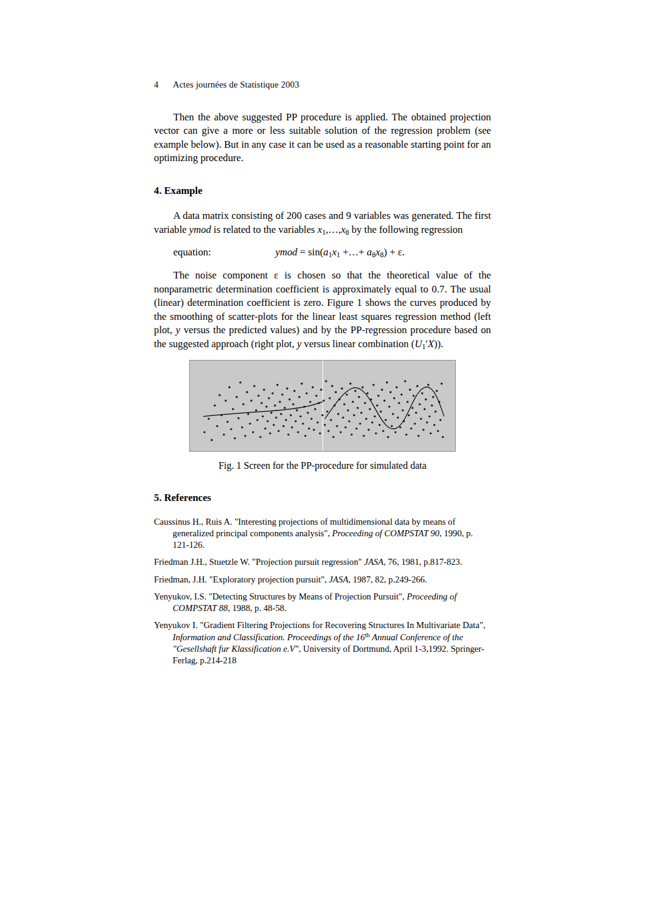4 Actes journées de Statistique 2003
Then the above suggested PP procedure is applied. The obtained projection vector can give a more or less suitable solution of the regression problem (see example below). But in any case it can be used as a reasonable starting point for an optimizing procedure.
4. Example
A data matrix consisting of 200 cases and 9 variables was generated. The first variable ymod is related to the variables x1,…,x8 by the following regression
equation: ymod = sin(a1x1 +…+ a8x8) + ε.
The noise component ε is chosen so that the theoretical value of the nonparametric determination coefficient is approximately equal to 0.7. The usual (linear) determination coefficient is zero. Figure 1 shows the curves produced by the smoothing of scatter-plots for the linear least squares regression method (left plot, y versus the predicted values) and by the PP-regression procedure based on the suggested approach (right plot, y versus linear combination (U1′X)).
Fig. 1 Screen for the PP-procedure for simulated data
5. References
Caussinus H., Ruis A. "Interesting projections of multidimensional data by means of generalized principal components analysis", Proceeding of COMPSTAT 90, 1990, p. 121-126.
Friedman J.H., Stuetzle W. "Projection pursuit regression" JASA, 76, 1981, p.817-823.
Friedman, J.H. "Exploratory projection pursuit", JASA, 1987, 82, p.249-266.
Yenyukov, I.S. "Detecting Structures by Means of Projection Pursuit", Proceeding of COMPSTAT 88, 1988, p. 48-58.
Yenyukov I. "Gradient Filtering Projections for Recovering Structures In Multivariate Data", Information and Classification. Proceedings of the 16th Annual Conference of the "Gesellshaft fur Klassification e.V", University of Dortmund, April 1-3,1992. Springer-Ferlag, p.214-218